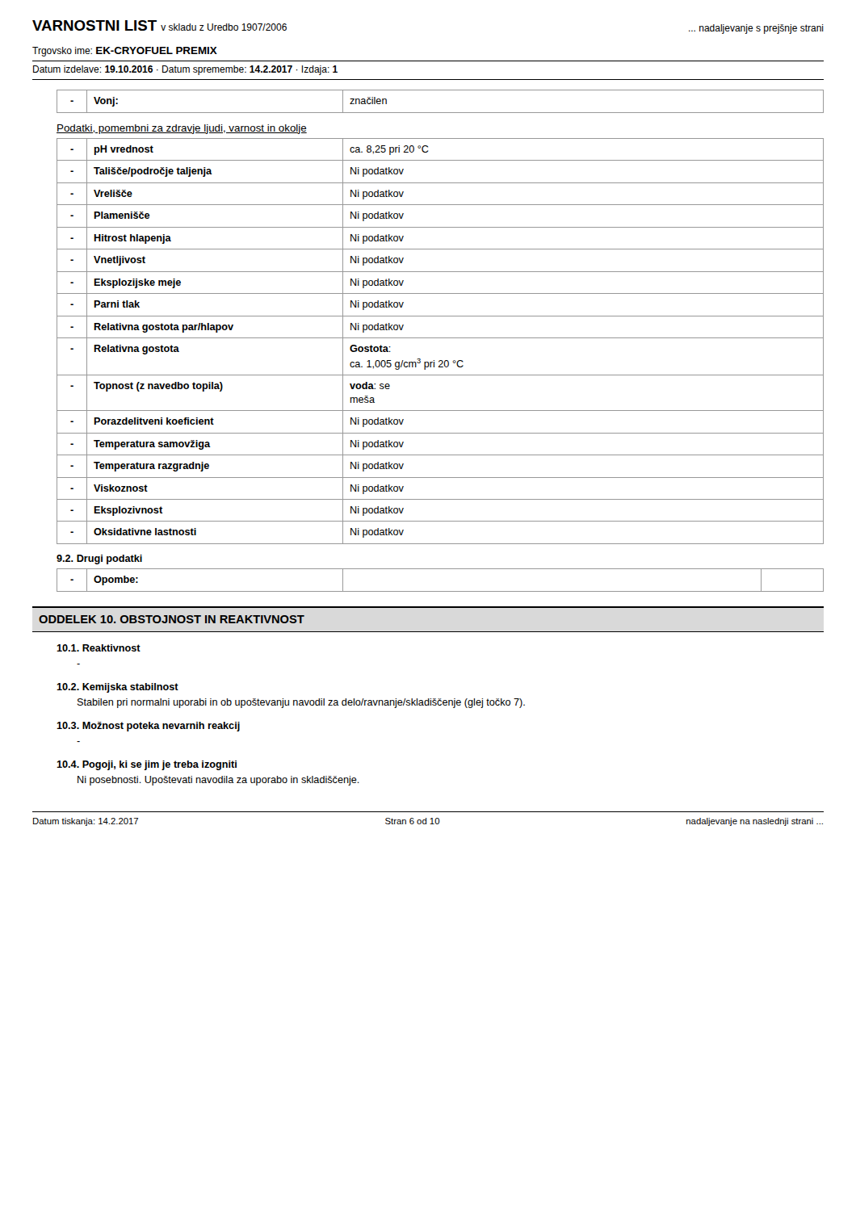VARNOSTNI LIST v skladu z Uredbo 1907/2006
... nadaljevanje s prejšnje strani
Trgovsko ime: EK-CRYOFUEL PREMIX
Datum izdelave: 19.10.2016 · Datum spremembe: 14.2.2017 · Izdaja: 1
| - | Vonj: | značilen |
Podatki, pomembni za zdravje ljudi, varnost in okolje
| - | pH vrednost | ca. 8,25 pri 20 °C |
| - | Tališče/področje taljenja | Ni podatkov |
| - | Vrelišče | Ni podatkov |
| - | Plamenišče | Ni podatkov |
| - | Hitrost hlapenja | Ni podatkov |
| - | Vnetljivost | Ni podatkov |
| - | Eksplozijske meje | Ni podatkov |
| - | Parni tlak | Ni podatkov |
| - | Relativna gostota par/hlapov | Ni podatkov |
| - | Relativna gostota | Gostota : ca. 1,005 g/cm 3 pri 20 °C |
| - | Topnost (z navedbo topila) | voda : se meša |
| - | Porazdelitveni koeficient | Ni podatkov |
| - | Temperatura samovžiga | Ni podatkov |
| - | Temperatura razgradnje | Ni podatkov |
| - | Viskoznost | Ni podatkov |
| - | Eksplozivnost | Ni podatkov |
| - | Oksidativne lastnosti | Ni podatkov |
9.2. Drugi podatki
| - | Opombe: | | |
ODDELEK 10. OBSTOJNOST IN REAKTIVNOST
10.1. Reaktivnost
-
10.2. Kemijska stabilnost
Stabilen pri normalni uporabi in ob upoštevanju navodil za delo/ravnanje/skladiščenje (glej točko 7).
10.3. Možnost poteka nevarnih reakcij
-
10.4. Pogoji, ki se jim je treba izogniti
Ni posebnosti. Upoštevati navodila za uporabo in skladiščenje.
Datum tiskanja: 14.2.2017 Stran 6 od 10 nadaljevanje na naslednji strani ...